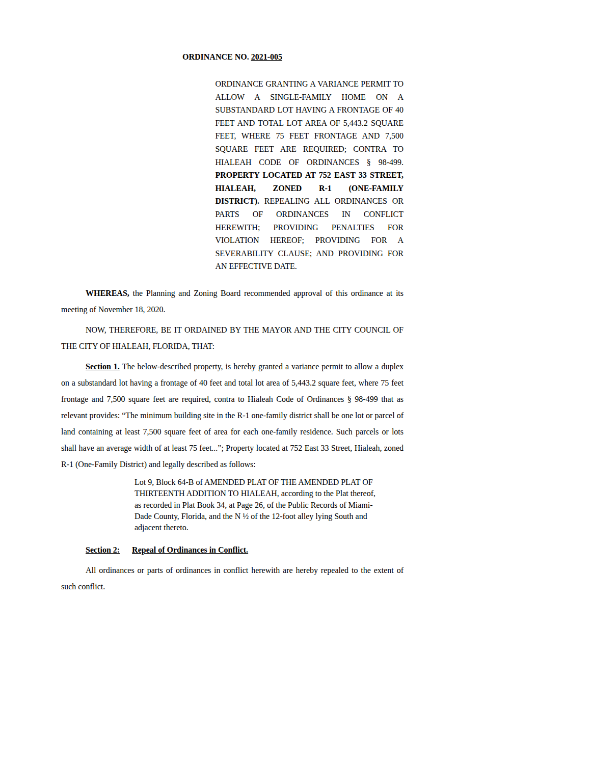ORDINANCE NO. 2021-005
Ordinance granting a variance permit to allow a single-family home on a substandard lot having a frontage of 40 feet and total lot area of 5,443.2 square feet, where 75 feet frontage and 7,500 square feet are required; contra to Hialeah Code of Ordinances § 98-499. Property located at 752 East 33 Street, Hialeah, zoned R-1 (One-Family District). Repealing all ordinances or parts of ordinances in conflict herewith; providing penalties for violation hereof; providing for a severability clause; and providing for an effective date.
WHEREAS, the Planning and Zoning Board recommended approval of this ordinance at its meeting of November 18, 2020.
NOW, THEREFORE, BE IT ORDAINED BY THE MAYOR AND THE CITY COUNCIL OF THE CITY OF HIALEAH, FLORIDA, THAT:
Section 1. The below-described property, is hereby granted a variance permit to allow a duplex on a substandard lot having a frontage of 40 feet and total lot area of 5,443.2 square feet, where 75 feet frontage and 7,500 square feet are required, contra to Hialeah Code of Ordinances § 98-499 that as relevant provides: “The minimum building site in the R-1 one-family district shall be one lot or parcel of land containing at least 7,500 square feet of area for each one-family residence. Such parcels or lots shall have an average width of at least 75 feet...”; Property located at 752 East 33 Street, Hialeah, zoned R-1 (One-Family District) and legally described as follows:
Lot 9, Block 64-B of AMENDED PLAT OF THE AMENDED PLAT OF THIRTEENTH ADDITION TO HIALEAH, according to the Plat thereof, as recorded in Plat Book 34, at Page 26, of the Public Records of Miami-Dade County, Florida, and the N ½ of the 12-foot alley lying South and adjacent thereto.
Section 2: Repeal of Ordinances in Conflict.
All ordinances or parts of ordinances in conflict herewith are hereby repealed to the extent of such conflict.